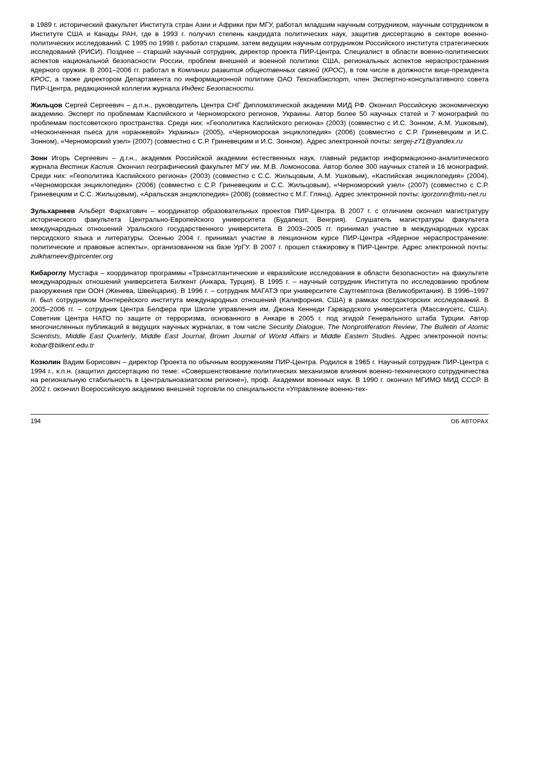в 1989 г. исторический факультет Института стран Азии и Африки при МГУ, работал младшим научным сотрудником, научным сотрудником в Институте США и Канады РАН, где в 1993 г. получил степень кандидата политических наук, защитив диссертацию в секторе военно-политических исследований. С 1995 по 1998 г. работал старшим, затем ведущим научным сотрудником Российского института стратегических исследований (РИСИ). Позднее – старший научный сотрудник, директор проекта ПИР-Центра. Специалист в области военно-политических аспектов национальной безопасности России, проблем внешней и военной политики США, региональных аспектов нераспространения ядерного оружия. В 2001–2006 гг. работал в Компании развития общественных связей (КРОС), в том числе в должности вице-президента КРОС, а также директором Департамента по информационной политике ОАО Техснабэкспорт, член Экспертно-консультативного совета ПИР-Центра, редакционной коллегии журнала Индекс Безопасности.
Жильцов Сергей Сергеевич – д.п.н., руководитель Центра СНГ Дипломатической академии МИД РФ. Окончил Российскую экономическую академию. Эксперт по проблемам Каспийского и Черноморского регионов, Украины. Автор более 50 научных статей и 7 монографий по проблемам постсоветского пространства. Среди них: «Геополитика Каспийского региона» (2003) (совместно с И.С. Зонном, А.М. Ушковым), «Неоконченная пьеса для «оранжевой» Украины» (2005), «Черноморская энциклопедия» (2006) (совместно с С.Р. Гриневецким и И.С. Зонном), «Черноморский узел» (2007) (совместно с С.Р. Гриневецким и И.С. Зонном). Адрес электронной почты: sergej-z71@yandex.ru
Зонн Игорь Сергеевич – д.г.н., академик Российской академии естественных наук, главный редактор информационно-аналитического журнала Вестник Каспия. Окончил географический факультет МГУ им. М.В. Ломоносова. Автор более 300 научных статей и 16 монографий. Среди них: «Геополитика Каспийского региона» (2003) (совместно с С.С. Жильцовым, А.М. Ушковым), «Каспийская энциклопедия» (2004), «Черноморская энциклопедия» (2006) (совместно с С.Р. Гриневецким и С.С. Жильцовым), «Черноморский узел» (2007) (совместно с С.Р. Гриневецким и С.С. Жильцовым), «Аральская энциклопедия» (2008) (совместно с М.Г. Глянц). Адрес электронной почты: igorzonn@mtu-net.ru
Зульхарнеев Альберт Фархатович – координатор образовательных проектов ПИР-Центра. В 2007 г. с отличием окончил магистратуру исторического факультета Центрально-Европейского университета (Будапешт, Венгрия). Слушатель магистратуры факультета международных отношений Уральского государственного университета. В 2003–2005 гг. принимал участие в международных курсах персидского языка и литературы. Осенью 2004 г. принимал участие в лекционном курсе ПИР-Центра «Ядерное нераспространение: политические и правовые аспекты», организованном на базе УрГУ. В 2007 г. прошел стажировку в ПИР-Центре. Адрес электронной почты: zulkharneev@pircenter.org
Кибароглу Мустафа – координатор программы «Трансатлантические и евразийские исследования в области безопасности» на факультете международных отношений университета Билкент (Анкара, Турция). В 1995 г. – научный сотрудник Института по исследованию проблем разоружения при ООН (Женева, Швейцария). В 1996 г. – сотрудник МАГАТЭ при университете Саутгемптона (Великобритания). В 1996–1997 гг. был сотрудником Монтерейского института международных отношений (Калифорния, США) в рамках постдокторских исследований. В 2005–2006 гг. – сотрудник Центра Белфера при Школе управления им. Джона Кеннеди Гарвардского университета (Массачусетс, США). Советник Центра НАТО по защите от терроризма, основанного в Анкаре в 2005 г. под эгидой Генерального штаба Турции. Автор многочисленных публикаций в ведущих научных журналах, в том числе Security Dialogue, The Nonproliferation Review, The Bulletin of Atomic Scientists, Middle East Quarterly, Middle East Journal, Brown Journal of World Affairs и Middle Eastern Studies. Адрес электронной почты: kobar@bilkent.edu.tr
Козюлин Вадим Борисович – директор Проекта по обычным вооружениям ПИР-Центра. Родился в 1965 г. Научный сотрудник ПИР-Центра с 1994 г., к.п.н. (защитил диссертацию по теме: «Совершенствование политических механизмов влияния военно-технического сотрудничества на региональную стабильность в Центральноазиатском регионе»), проф. Академии военных наук. В 1990 г. окончил МГИМО МИД СССР. В 2002 г. окончил Всероссийскую академию внешней торговли по специальности «Управление военно-тех-
194 Об авторах